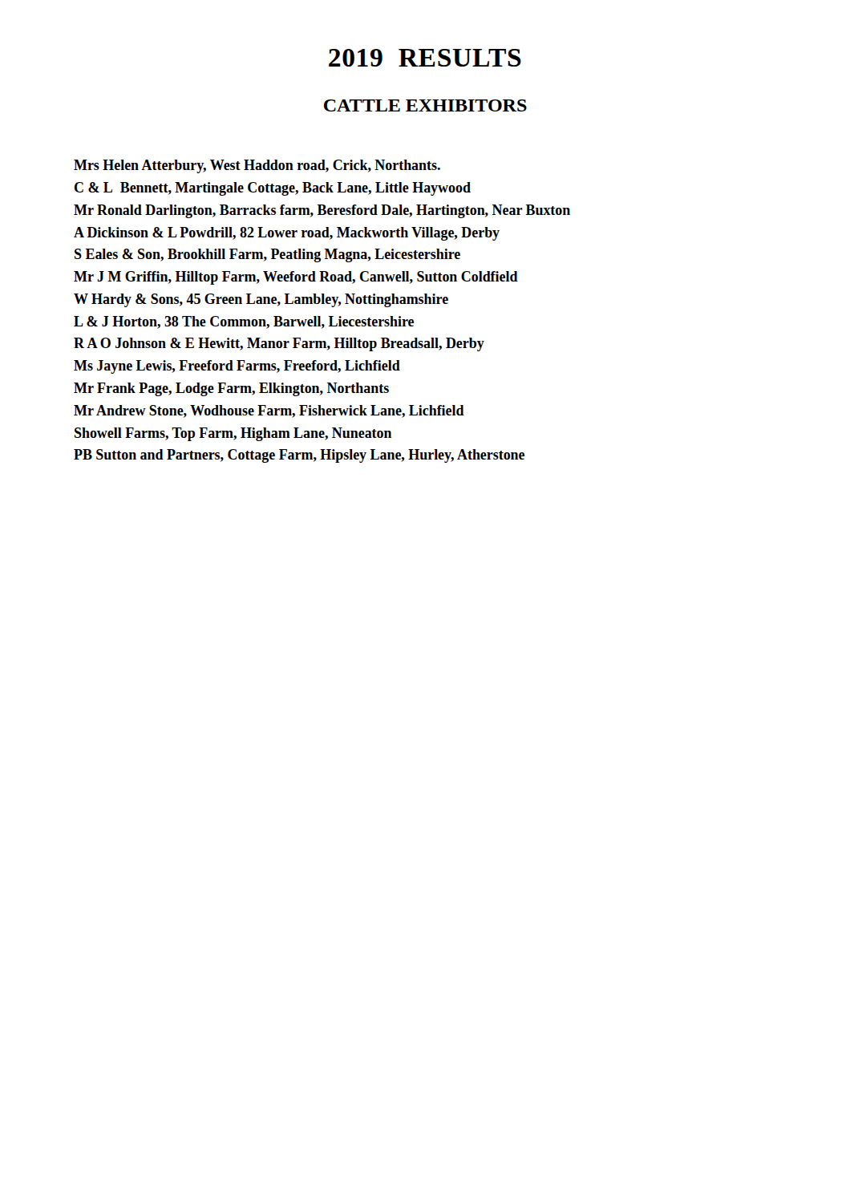2019 RESULTS
CATTLE EXHIBITORS
Mrs Helen Atterbury, West Haddon road, Crick, Northants.
C & L Bennett, Martingale Cottage, Back Lane, Little Haywood
Mr Ronald Darlington, Barracks farm, Beresford Dale, Hartington, Near Buxton
A Dickinson & L Powdrill, 82 Lower road, Mackworth Village, Derby
S Eales & Son, Brookhill Farm, Peatling Magna, Leicestershire
Mr J M Griffin, Hilltop Farm, Weeford Road, Canwell, Sutton Coldfield
W Hardy & Sons, 45 Green Lane, Lambley, Nottinghamshire
L & J Horton, 38 The Common, Barwell, Liecestershire
R A O Johnson & E Hewitt, Manor Farm, Hilltop Breadsall, Derby
Ms Jayne Lewis, Freeford Farms, Freeford, Lichfield
Mr Frank Page, Lodge Farm, Elkington, Northants
Mr Andrew Stone, Wodhouse Farm, Fisherwick Lane, Lichfield
Showell Farms, Top Farm, Higham Lane, Nuneaton
PB Sutton and Partners, Cottage Farm, Hipsley Lane, Hurley, Atherstone